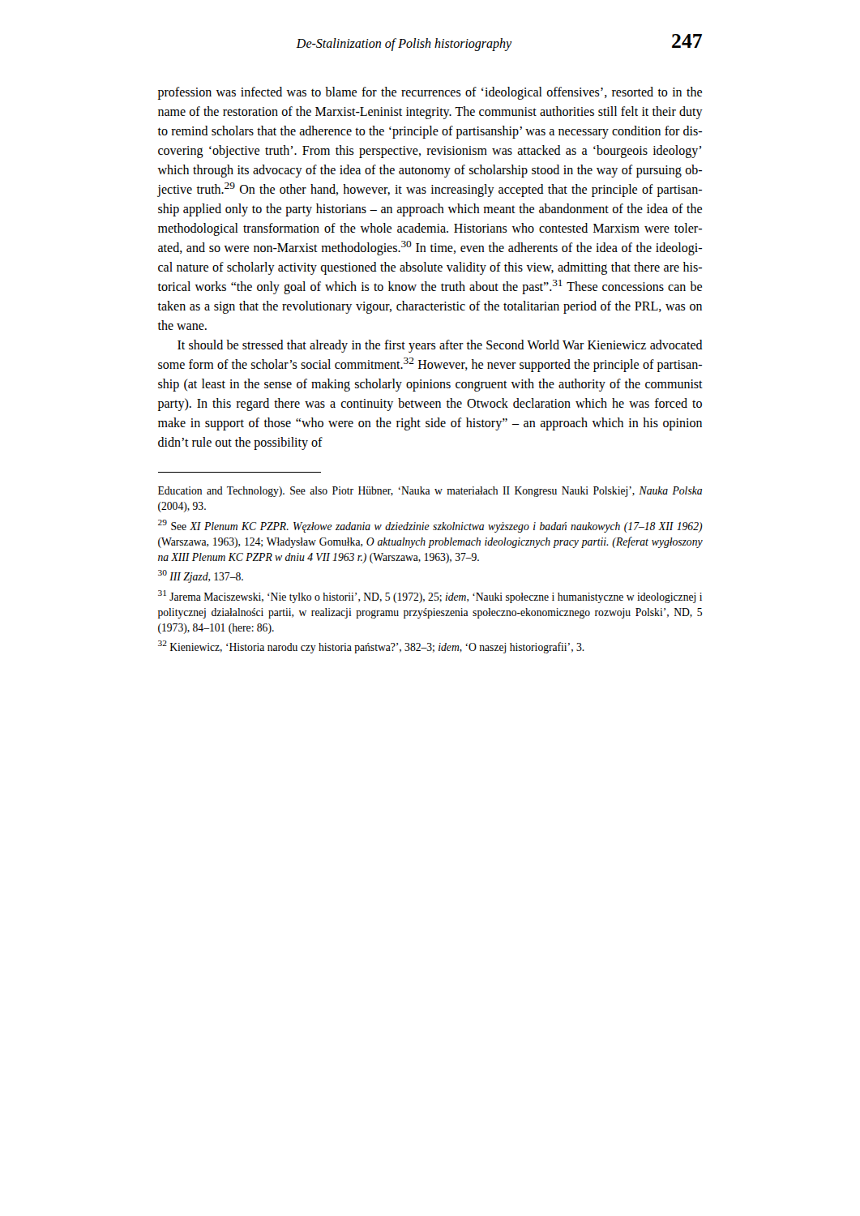De-Stalinization of Polish historiography 247
profession was infected was to blame for the recurrences of ‘ideological offensives’, resorted to in the name of the restoration of the Marxist-Leninist integrity. The communist authorities still felt it their duty to remind scholars that the adherence to the ‘principle of partisanship’ was a necessary condition for discovering ‘objective truth’. From this perspective, revisionism was attacked as a ‘bourgeois ideology’ which through its advocacy of the idea of the autonomy of scholarship stood in the way of pursuing objective truth.29 On the other hand, however, it was increasingly accepted that the principle of partisanship applied only to the party historians – an approach which meant the abandonment of the idea of the methodological transformation of the whole academia. Historians who contested Marxism were tolerated, and so were non-Marxist methodologies.30 In time, even the adherents of the idea of the ideological nature of scholarly activity questioned the absolute validity of this view, admitting that there are historical works “the only goal of which is to know the truth about the past”.31 These concessions can be taken as a sign that the revolutionary vigour, characteristic of the totalitarian period of the PRL, was on the wane.
It should be stressed that already in the first years after the Second World War Kieniewicz advocated some form of the scholar’s social commitment.32 However, he never supported the principle of partisanship (at least in the sense of making scholarly opinions congruent with the authority of the communist party). In this regard there was a continuity between the Otwock declaration which he was forced to make in support of those “who were on the right side of history” – an approach which in his opinion didn’t rule out the possibility of
Education and Technology). See also Piotr Hübner, ‘Nauka w materiałach II Kongresu Nauki Polskiej’, Nauka Polska (2004), 93.
29 See XI Plenum KC PZPR. Węzłowe zadania w dziedzinie szkolnictwa wyższego i badań naukowych (17–18 XII 1962) (Warszawa, 1963), 124; Władysław Gomułka, O aktualnych problemach ideologicznych pracy partii. (Referat wygłoszony na XIII Plenum KC PZPR w dniu 4 VII 1963 r.) (Warszawa, 1963), 37–9.
30 III Zjazd, 137–8.
31 Jarema Maciszewski, ‘Nie tylko o historii’, ND, 5 (1972), 25; idem, ‘Nauki społeczne i humanistyczne w ideologicznej i politycznej działalności partii, w realizacji programu przyśpieszenia społeczno-ekonomicznego rozwoju Polski’, ND, 5 (1973), 84–101 (here: 86).
32 Kieniewicz, ‘Historia narodu czy historia państwa?’, 382–3; idem, ‘O naszej historiografii’, 3.